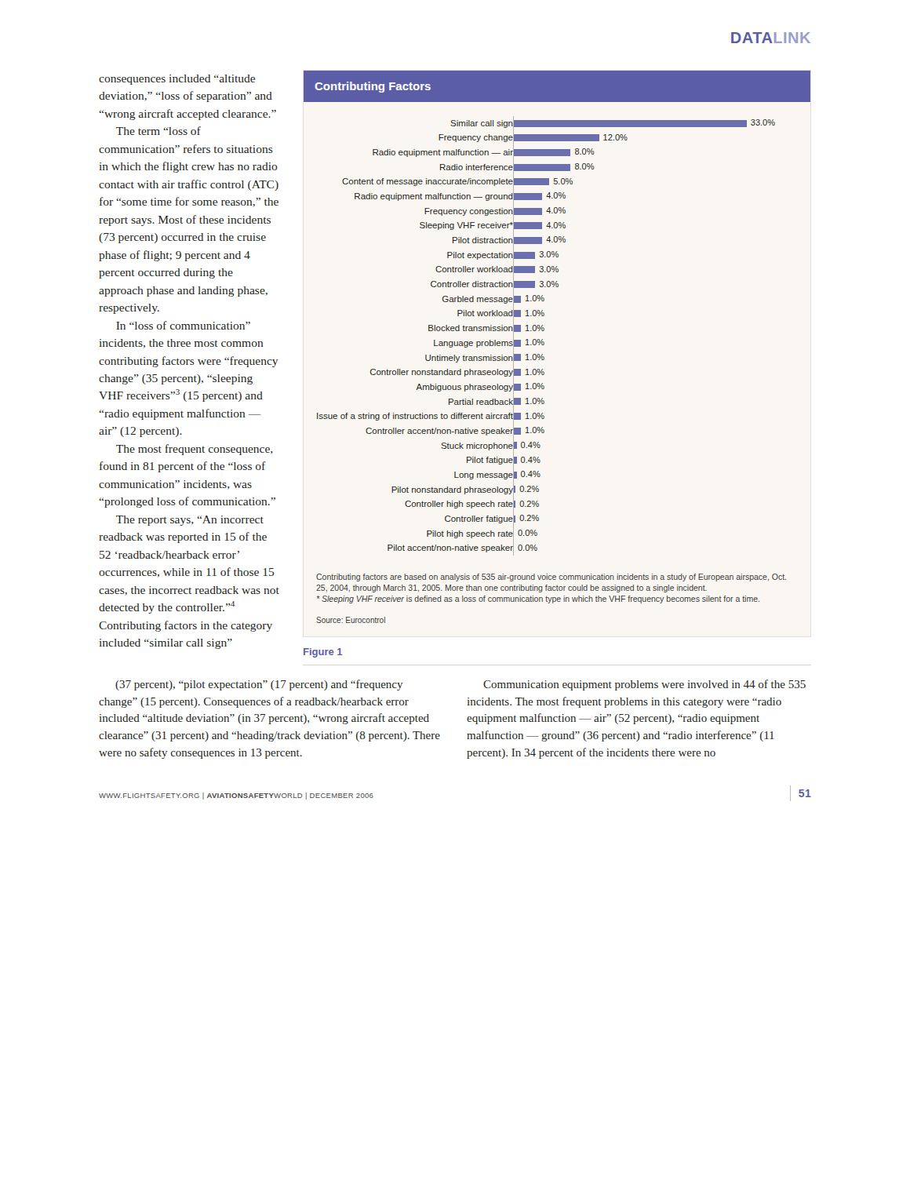DATA LINK
consequences included “altitude deviation,” “loss of separation” and “wrong aircraft accepted clearance.”
The term “loss of communication” refers to situations in which the flight crew has no radio contact with air traffic control (ATC) for “some time for some reason,” the report says. Most of these incidents (73 percent) occurred in the cruise phase of flight; 9 percent and 4 percent occurred during the approach phase and landing phase, respectively.
In “loss of communication” incidents, the three most common contributing factors were “frequency change” (35 percent), “sleeping VHF receivers”3 (15 percent) and “radio equipment malfunction — air” (12 percent).
The most frequent consequence, found in 81 percent of the “loss of communication” incidents, was “prolonged loss of communication.”
The report says, “An incorrect readback was reported in 15 of the 52 ‘readback/hearback error’ occurrences, while in 11 of those 15 cases, the incorrect readback was not detected by the controller.”4 Contributing factors in the category included “similar call sign”
Contributing Factors
| Similar call sign | 33.0% |
| Frequency change | 12.0% |
| Radio equipment malfunction — air | 8.0% |
| Radio interference | 8.0% |
| Content of message inaccurate/incomplete | 5.0% |
| Radio equipment malfunction — ground | 4.0% |
| Frequency congestion | 4.0% |
| Sleeping VHF receiver* | 4.0% |
| Pilot distraction | 4.0% |
| Pilot expectation | 3.0% |
| Controller workload | 3.0% |
| Controller distraction | 3.0% |
| Garbled message | 1.0% |
| Pilot workload | 1.0% |
| Blocked transmission | 1.0% |
| Language problems | 1.0% |
| Untimely transmission | 1.0% |
| Controller nonstandard phraseology | 1.0% |
| Ambiguous phraseology | 1.0% |
| Partial readback | 1.0% |
| Issue of a string of instructions to different aircraft | 1.0% |
| Controller accent/non-native speaker | 1.0% |
| Stuck microphone | 0.4% |
| Pilot fatigue | 0.4% |
| Long message | 0.4% |
| Pilot nonstandard phraseology | 0.2% |
| Controller high speech rate | 0.2% |
| Controller fatigue | 0.2% |
| Pilot high speech rate | 0.0% |
| Pilot accent/non-native speaker | 0.0% |
Contributing factors are based on analysis of 535 air-ground voice communication incidents in a study of European airspace, Oct. 25, 2004, through March 31, 2005. More than one contributing factor could be assigned to a single incident.
* Sleeping VHF receiver is defined as a loss of communication type in which the VHF frequency becomes silent for a time.
Source: Eurocontrol
Figure 1
(37 percent), “pilot expectation” (17 percent) and “frequency change” (15 percent). Consequences of a readback/hearback error included “altitude deviation” (in 37 percent), “wrong aircraft accepted clearance” (31 percent) and “heading/track deviation” (8 percent). There were no safety consequences in 13 percent.
Communication equipment problems were involved in 44 of the 535 incidents. The most frequent problems in this category were “radio equipment malfunction — air” (52 percent), “radio equipment malfunction — ground” (36 percent) and “radio interference” (11 percent). In 34 percent of the incidents there were no
www.flightsafety.org | AviationSafety World | December 2006
51